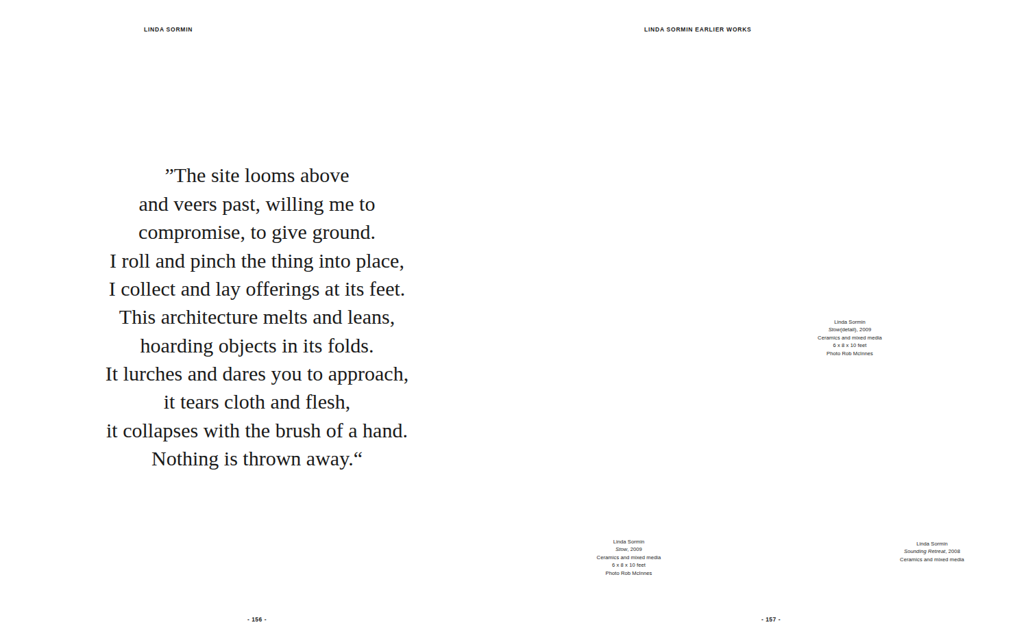Linda Sormin
”The site looms above
and veers past, willing me to
compromise, to give ground.
I roll and pinch the thing into place,
I collect and lay offerings at its feet.
This architecture melts and leans,
hoarding objects in its folds.
It lurches and dares you to approach,
it tears cloth and flesh,
it collapses with the brush of a hand.
Nothing is thrown away.“
- 156 -
Linda Sormin Earlier Works
Linda Sormin
Stow(detail), 2009
Ceramics and mixed media
6 x 8 x 10 feet
Photo Rob McInnes
Linda Sormin
Stow, 2009
Ceramics and mixed media
6 x 8 x 10 feet
Photo Rob McInnes
Linda Sormin
Sounding Retreat, 2008
Ceramics and mixed media
- 157 -